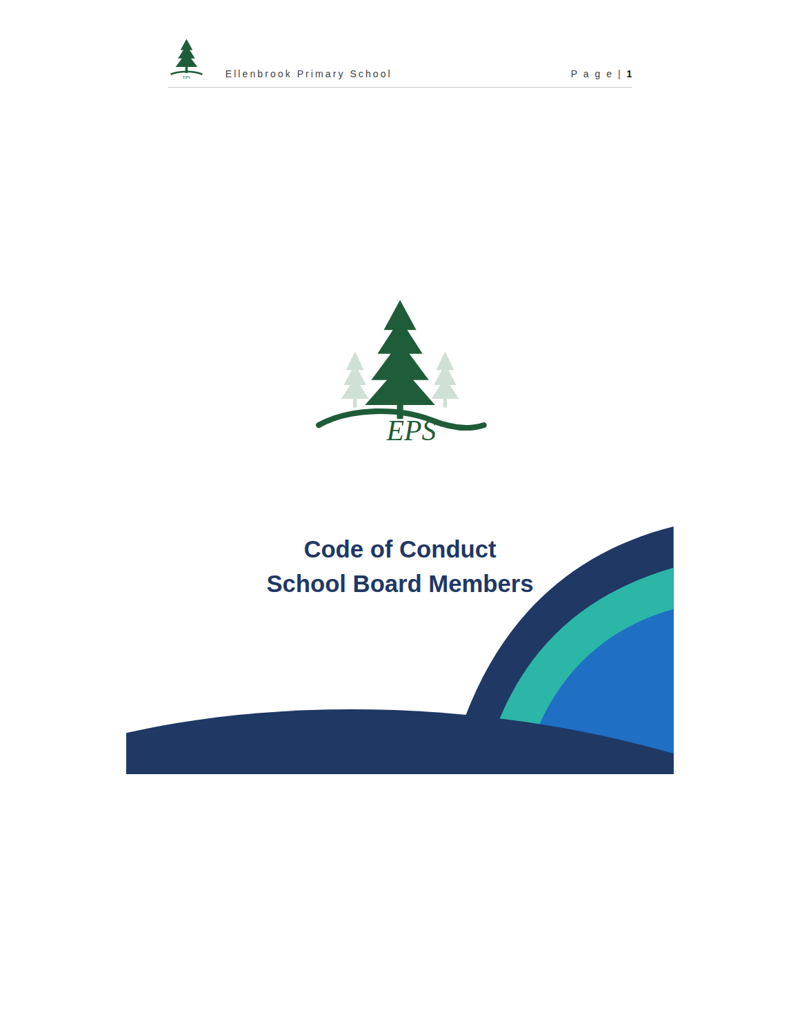EPS
Ellenbrook Primary School
P a g e | 1
EPS
Code of Conduct School Board Members